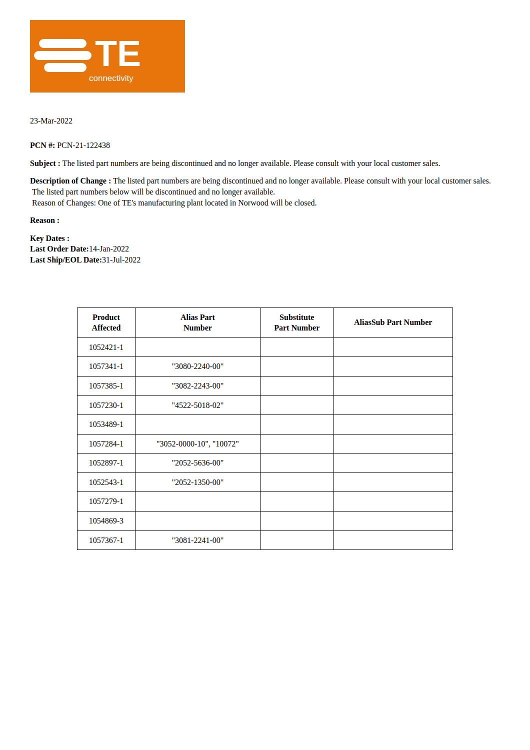TE connectivity
23-Mar-2022
PCN #: PCN-21-122438
Subject : The listed part numbers are being discontinued and no longer available. Please consult with your local customer sales.
Description of Change : The listed part numbers are being discontinued and no longer available. Please consult with your local customer sales.
The listed part numbers below will be discontinued and no longer available.
Reason of Changes: One of TE's manufacturing plant located in Norwood will be closed.
Reason :
Key Dates :
Last Order Date: 14-Jan-2022
Last Ship/EOL Date: 31-Jul-2022
| Product Affected | Alias Part Number | Substitute Part Number | AliasSub Part Number |
| --- | --- | --- | --- |
| 1052421-1 | | | |
| 1057341-1 | "3080-2240-00" | | |
| 1057385-1 | "3082-2243-00" | | |
| 1057230-1 | "4522-5018-02" | | |
| 1053489-1 | | | |
| 1057284-1 | "3052-0000-10", "10072" | | |
| 1052897-1 | "2052-5636-00" | | |
| 1052543-1 | "2052-1350-00" | | |
| 1057279-1 | | | |
| 1054869-3 | | | |
| 1057367-1 | "3081-2241-00" | | |